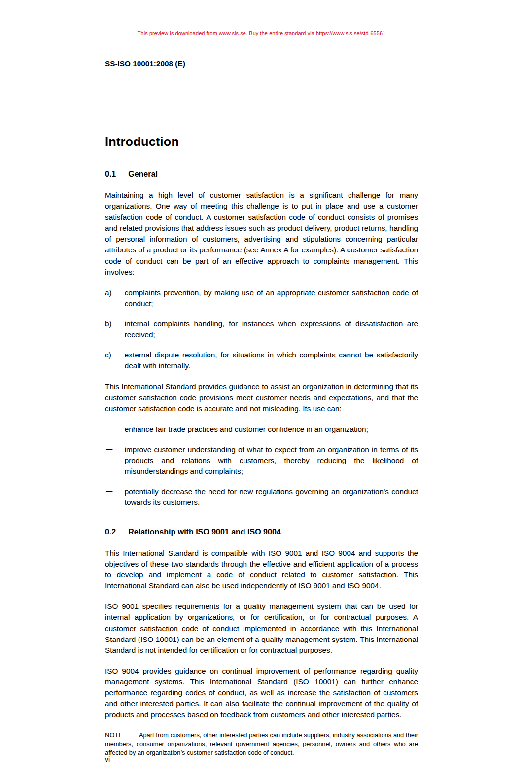This preview is downloaded from www.sis.se. Buy the entire standard via https://www.sis.se/std-65561
SS-ISO 10001:2008 (E)
Introduction
0.1 General
Maintaining a high level of customer satisfaction is a significant challenge for many organizations. One way of meeting this challenge is to put in place and use a customer satisfaction code of conduct. A customer satisfaction code of conduct consists of promises and related provisions that address issues such as product delivery, product returns, handling of personal information of customers, advertising and stipulations concerning particular attributes of a product or its performance (see Annex A for examples). A customer satisfaction code of conduct can be part of an effective approach to complaints management. This involves:
a) complaints prevention, by making use of an appropriate customer satisfaction code of conduct;
b) internal complaints handling, for instances when expressions of dissatisfaction are received;
c) external dispute resolution, for situations in which complaints cannot be satisfactorily dealt with internally.
This International Standard provides guidance to assist an organization in determining that its customer satisfaction code provisions meet customer needs and expectations, and that the customer satisfaction code is accurate and not misleading. Its use can:
enhance fair trade practices and customer confidence in an organization;
improve customer understanding of what to expect from an organization in terms of its products and relations with customers, thereby reducing the likelihood of misunderstandings and complaints;
potentially decrease the need for new regulations governing an organization’s conduct towards its customers.
0.2 Relationship with ISO 9001 and ISO 9004
This International Standard is compatible with ISO 9001 and ISO 9004 and supports the objectives of these two standards through the effective and efficient application of a process to develop and implement a code of conduct related to customer satisfaction. This International Standard can also be used independently of ISO 9001 and ISO 9004.
ISO 9001 specifies requirements for a quality management system that can be used for internal application by organizations, or for certification, or for contractual purposes. A customer satisfaction code of conduct implemented in accordance with this International Standard (ISO 10001) can be an element of a quality management system. This International Standard is not intended for certification or for contractual purposes.
ISO 9004 provides guidance on continual improvement of performance regarding quality management systems. This International Standard (ISO 10001) can further enhance performance regarding codes of conduct, as well as increase the satisfaction of customers and other interested parties. It can also facilitate the continual improvement of the quality of products and processes based on feedback from customers and other interested parties.
NOTE Apart from customers, other interested parties can include suppliers, industry associations and their members, consumer organizations, relevant government agencies, personnel, owners and others who are affected by an organization’s customer satisfaction code of conduct.
vi